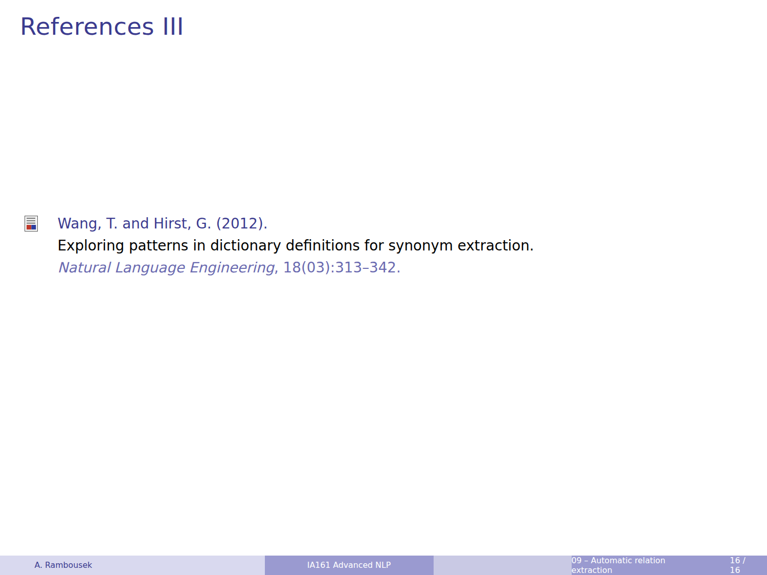References III
Wang, T. and Hirst, G. (2012).
Exploring patterns in dictionary definitions for synonym extraction.
Natural Language Engineering, 18(03):313–342.
A. Rambousek
IA161 Advanced NLP
09 – Automatic relation extraction 16 / 16